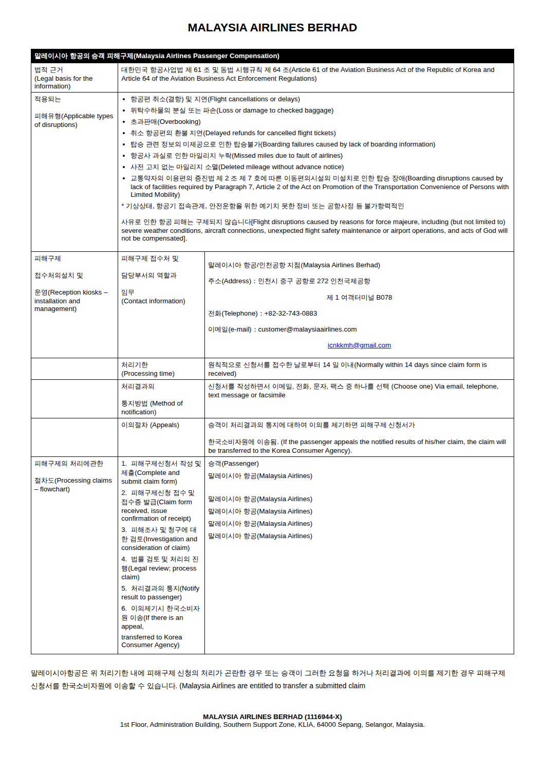MALAYSIA AIRLINES BERHAD
| 말레이시아 항공의 승객 피해구제(Malaysia Airlines Passenger Compensation) |
| 법적 근거 (Legal basis for the information) | 대한민국 항공사업법 제 61 조 및 동법 시행규칙 제 64 조(Article 61 of the Aviation Business Act of the Republic of Korea and Article 64 of the Aviation Business Act Enforcement Regulations) |
| 적용되는 피해유형(Applicable types of disruptions) | 항공편 취소(결항) 및 지연(Flight cancellations or delays) 위탁수하물의 분실 또는 파손(Loss or damage to checked baggage) 초과판매(Overbooking) 취소 항공편의 환불 지연(Delayed refunds for cancelled flight tickets) 탑승 관련 정보의 미제공으로 인한 탑승불가(Boarding failures caused by lack of boarding information) 항공사 과실로 인한 마일리지 누락(Missed miles due to fault of airlines) 사전 고지 없는 마일리지 소멸(Deleted mileage without advance notice) 교통약자의 이용편의 증진법 제 2 조 제 7 호에 따른 이동편의시설의 미설치로 인한 탑승 장애(Boarding disruptions caused by lack of facilities required by Paragraph 7, Article 2 of the Act on Promotion of the Transportation Convenience of Persons with Limited Mobility) * 기상상태, 항공기 접속관계, 안전운항을 위한 예기치 못한 정비 또는 공항사정 등 불가항력적인 사유로 인한 항공 피해는 구제되지 않습니다[Flight disruptions caused by reasons for force majeure, including (but not limited to) severe weather conditions, aircraft connections, unexpected flight safety maintenance or airport operations, and acts of God will not be compensated]. |
| 피해구제 접수처의설치 및 운영(Reception kiosks – installation and management) | 피해구제 접수처 및 담당부서의 역할과 임무 (Contact information) | 말레이시아 항공/인천공항 지점(Malaysia Airlines Berhad) 주소(Address)：인천시 중구 공항로 272 인천국제공항 제 1 여객터미널 B078 전화(Telephone)：+82-32-743-0883 이메일(e-mail)：customer@malaysiaairlines.com icnkkmh@gmail.com |
| | 처리기한 (Processing time) | 원칙적으로 신청서를 접수한 날로부터 14 일 이내(Normally within 14 days since claim form is received) |
| | 처리결과의 통지방법 (Method of notification) | 신청서를 작성하면서 이메일, 전화, 문자, 팩스 중 하나를 선택 (Choose one) Via email, telephone, text message or facsimile |
| | 이의절차 (Appeals) | 승객이 처리결과의 통지에 대하여 이의를 제기하면 피해구제 신청서가 한국소비자원에 이송됨. (If the passenger appeals the notified results of his/her claim, the claim will be transferred to the Korea Consumer Agency). |
| 피해구제의 처리에관한 절차도(Processing claims – flowchart) | 1. 피해구제신청서 작성 및 제출(Complete and submit claim form) 2. 피해구제신청 접수 및 접수증 발급(Claim form received, issue confirmation of receipt) 3. 피해조사 및 청구에 대한 검토(Investigation and consideration of claim) 4. 법률 검토 및 처리의 진행(Legal review; process claim) 5. 처리결과의 통지(Notify result to passenger) 6. 이의제기시 한국소비자원 이송(If there is an appeal, transferred to Korea Consumer Agency) | 승객(Passenger) 말레이시아 항공(Malaysia Airlines) 말레이시아 항공(Malaysia Airlines) 말레이시아 항공(Malaysia Airlines) 말레이시아 항공(Malaysia Airlines) 말레이시아 항공(Malaysia Airlines) |
말레이시아항공은 위 처리기한 내에 피해구제 신청의 처리가 곤란한 경우 또는 승객이 그러한 요청을 하거나 처리결과에 이의를 제기한 경우 피해구제 신청서를 한국소비자원에 이송할 수 있습니다. (Malaysia Airlines are entitled to transfer a submitted claim
MALAYSIA AIRLINES BERHAD (1116944-X) 1st Floor, Administration Building, Southern Support Zone, KLIA, 64000 Sepang, Selangor, Malaysia.